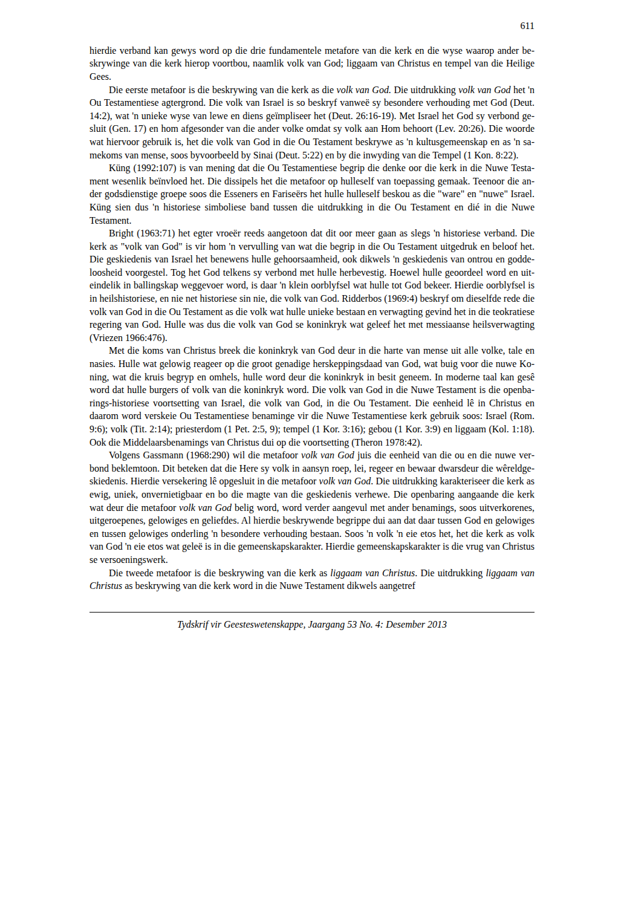611
hierdie verband kan gewys word op die drie fundamentele metafore van die kerk en die wyse waarop ander beskrywinge van die kerk hierop voortbou, naamlik volk van God; liggaam van Christus en tempel van die Heilige Gees.
Die eerste metafoor is die beskrywing van die kerk as die volk van God. Die uitdrukking volk van God het 'n Ou Testamentiese agtergrond. Die volk van Israel is so beskryf vanweë sy besondere verhouding met God (Deut. 14:2), wat 'n unieke wyse van lewe en diens geïmpliseer het (Deut. 26:16-19). Met Israel het God sy verbond gesluit (Gen. 17) en hom afgesonder van die ander volke omdat sy volk aan Hom behoort (Lev. 20:26). Die woorde wat hiervoor gebruik is, het die volk van God in die Ou Testament beskrywe as 'n kultusgemeenskap en as 'n samekoms van mense, soos byvoorbeeld by Sinai (Deut. 5:22) en by die inwyding van die Tempel (1 Kon. 8:22).
Küng (1992:107) is van mening dat die Ou Testamentiese begrip die denke oor die kerk in die Nuwe Testament wesenlik beïnvloed het. Die dissipels het die metafoor op hulleself van toepassing gemaak. Teenoor die ander godsdienstige groepe soos die Esseners en Fariseërs het hulle hulleself beskou as die "ware" en "nuwe" Israel. Küng sien dus 'n historiese simboliese band tussen die uitdrukking in die Ou Testament en dié in die Nuwe Testament.
Bright (1963:71) het egter vroeër reeds aangetoon dat dit oor meer gaan as slegs 'n historiese verband. Die kerk as "volk van God" is vir hom 'n vervulling van wat die begrip in die Ou Testament uitgedruk en beloof het. Die geskiedenis van Israel het benewens hulle gehoorsaamheid, ook dikwels 'n geskiedenis van ontrou en goddeloosheid voorgestel. Tog het God telkens sy verbond met hulle herbevestig. Hoewel hulle geoordeel word en uiteindelik in ballingskap weggevoer word, is daar 'n klein oorblyfsel wat hulle tot God bekeer. Hierdie oorblyfsel is in heilshistoriese, en nie net historiese sin nie, die volk van God. Ridderbos (1969:4) beskryf om dieselfde rede die volk van God in die Ou Testament as die volk wat hulle unieke bestaan en verwagting gevind het in die teokratiese regering van God. Hulle was dus die volk van God se koninkryk wat geleef het met messiaanse heilsverwagting (Vriezen 1966:476).
Met die koms van Christus breek die koninkryk van God deur in die harte van mense uit alle volke, tale en nasies. Hulle wat gelowig reageer op die groot genadige herskeppingsdaad van God, wat buig voor die nuwe Koning, wat die kruis begryp en omhels, hulle word deur die koninkryk in besit geneem. In moderne taal kan gesê word dat hulle burgers of volk van die koninkryk word. Die volk van God in die Nuwe Testament is die openbarings-historiese voortsetting van Israel, die volk van God, in die Ou Testament. Die eenheid lê in Christus en daarom word verskeie Ou Testamentiese benaminge vir die Nuwe Testamentiese kerk gebruik soos: Israel (Rom. 9:6); volk (Tit. 2:14); priesterdom (1 Pet. 2:5, 9); tempel (1 Kor. 3:16); gebou (1 Kor. 3:9) en liggaam (Kol. 1:18). Ook die Middelaarsbenamings van Christus dui op die voortsetting (Theron 1978:42).
Volgens Gassmann (1968:290) wil die metafoor volk van God juis die eenheid van die ou en die nuwe verbond beklemtoon. Dit beteken dat die Here sy volk in aansyn roep, lei, regeer en bewaar dwarsdeur die wêreldgeskiedenis. Hierdie versekering lê opgesluit in die metafoor volk van God. Die uitdrukking karakteriseer die kerk as ewig, uniek, onvernietigbaar en bo die magte van die geskiedenis verhewe. Die openbaring aangaande die kerk wat deur die metafoor volk van God belig word, word verder aangevul met ander benamings, soos uitverkorenes, uitgeroepenes, gelowiges en geliefdes. Al hierdie beskrywende begrippe dui aan dat daar tussen God en gelowiges en tussen gelowiges onderling 'n besondere verhouding bestaan. Soos 'n volk 'n eie etos het, het die kerk as volk van God 'n eie etos wat geleë is in die gemeenskapskarakter. Hierdie gemeenskapskarakter is die vrug van Christus se versoeningswerk.
Die tweede metafoor is die beskrywing van die kerk as liggaam van Christus. Die uitdrukking liggaam van Christus as beskrywing van die kerk word in die Nuwe Testament dikwels aangetref
Tydskrif vir Geesteswetenskappe, Jaargang 53 No. 4: Desember 2013